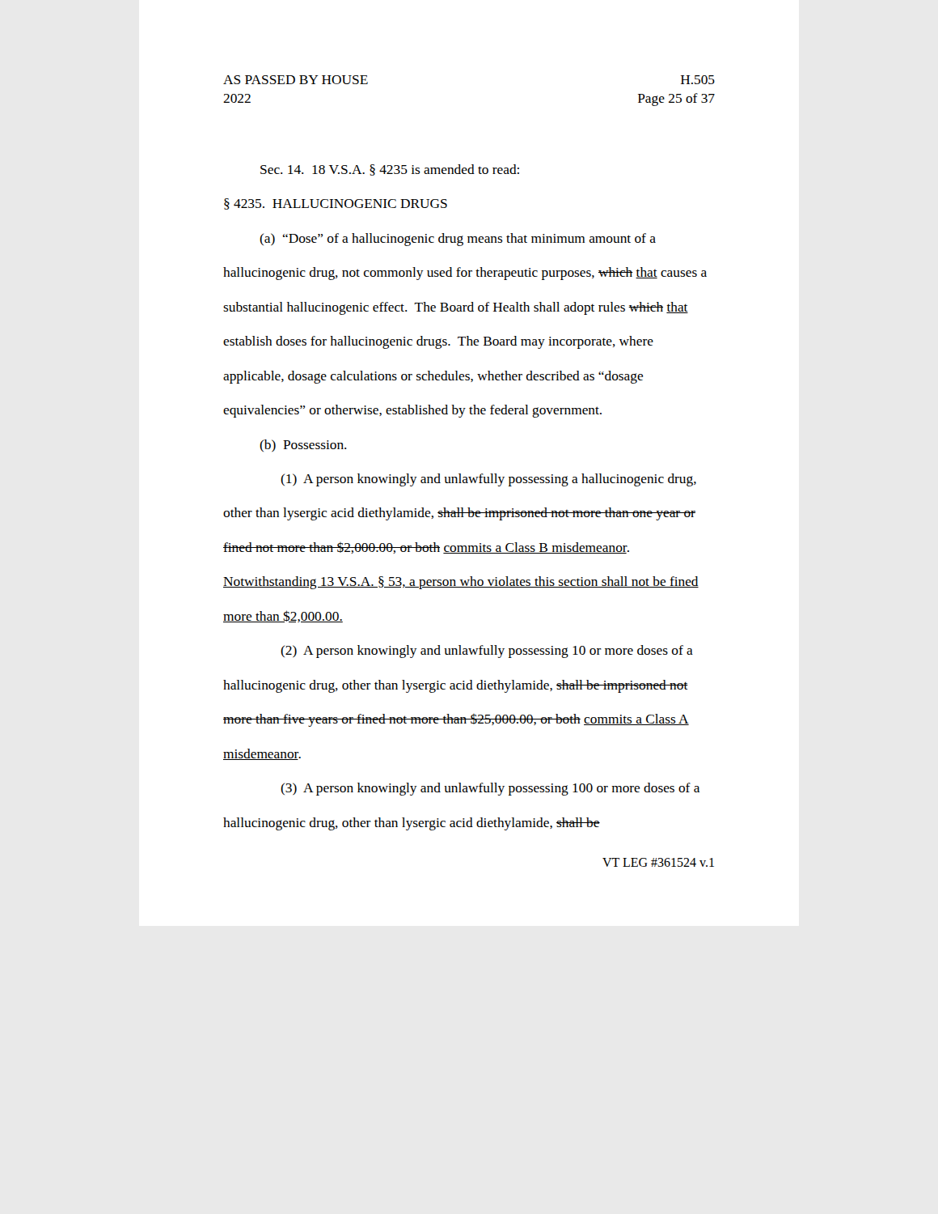AS PASSED BY HOUSE
2022
H.505
Page 25 of 37
Sec. 14. 18 V.S.A. § 4235 is amended to read:
§ 4235. HALLUCINOGENIC DRUGS
(a) “Dose” of a hallucinogenic drug means that minimum amount of a hallucinogenic drug, not commonly used for therapeutic purposes, which that causes a substantial hallucinogenic effect. The Board of Health shall adopt rules which that establish doses for hallucinogenic drugs. The Board may incorporate, where applicable, dosage calculations or schedules, whether described as “dosage equivalencies” or otherwise, established by the federal government.
(b) Possession.
(1) A person knowingly and unlawfully possessing a hallucinogenic drug, other than lysergic acid diethylamide, shall be imprisoned not more than one year or fined not more than $2,000.00, or both commits a Class B misdemeanor. Notwithstanding 13 V.S.A. § 53, a person who violates this section shall not be fined more than $2,000.00.
(2) A person knowingly and unlawfully possessing 10 or more doses of a hallucinogenic drug, other than lysergic acid diethylamide, shall be imprisoned not more than five years or fined not more than $25,000.00, or both commits a Class A misdemeanor.
(3) A person knowingly and unlawfully possessing 100 or more doses of a hallucinogenic drug, other than lysergic acid diethylamide, shall be
VT LEG #361524 v.1